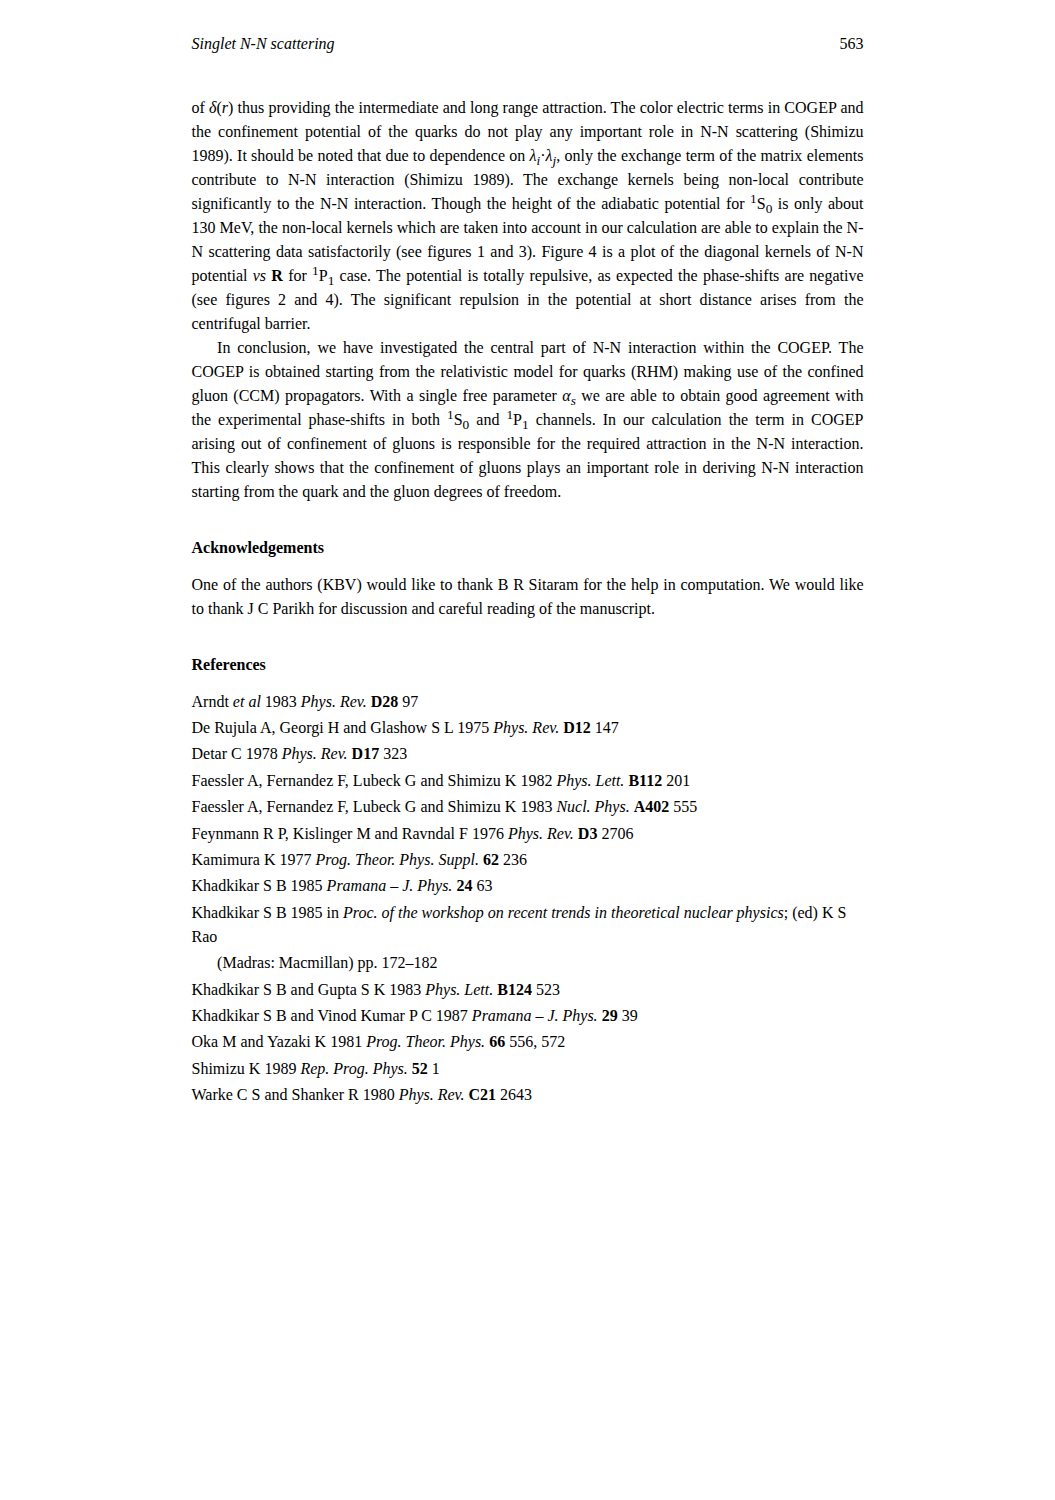Singlet N-N scattering 563
of δ(r) thus providing the intermediate and long range attraction. The color electric terms in COGEP and the confinement potential of the quarks do not play any important role in N-N scattering (Shimizu 1989). It should be noted that due to dependence on λi·λj, only the exchange term of the matrix elements contribute to N-N interaction (Shimizu 1989). The exchange kernels being non-local contribute significantly to the N-N interaction. Though the height of the adiabatic potential for 1S0 is only about 130 MeV, the non-local kernels which are taken into account in our calculation are able to explain the N-N scattering data satisfactorily (see figures 1 and 3). Figure 4 is a plot of the diagonal kernels of N-N potential vs R for 1P1 case. The potential is totally repulsive, as expected the phase-shifts are negative (see figures 2 and 4). The significant repulsion in the potential at short distance arises from the centrifugal barrier.
In conclusion, we have investigated the central part of N-N interaction within the COGEP. The COGEP is obtained starting from the relativistic model for quarks (RHM) making use of the confined gluon (CCM) propagators. With a single free parameter αs we are able to obtain good agreement with the experimental phase-shifts in both 1S0 and 1P1 channels. In our calculation the term in COGEP arising out of confinement of gluons is responsible for the required attraction in the N-N interaction. This clearly shows that the confinement of gluons plays an important role in deriving N-N interaction starting from the quark and the gluon degrees of freedom.
Acknowledgements
One of the authors (KBV) would like to thank B R Sitaram for the help in computation. We would like to thank J C Parikh for discussion and careful reading of the manuscript.
References
Arndt et al 1983 Phys. Rev. D28 97
De Rujula A, Georgi H and Glashow S L 1975 Phys. Rev. D12 147
Detar C 1978 Phys. Rev. D17 323
Faessler A, Fernandez F, Lubeck G and Shimizu K 1982 Phys. Lett. B112 201
Faessler A, Fernandez F, Lubeck G and Shimizu K 1983 Nucl. Phys. A402 555
Feynmann R P, Kislinger M and Ravndal F 1976 Phys. Rev. D3 2706
Kamimura K 1977 Prog. Theor. Phys. Suppl. 62 236
Khadkikar S B 1985 Pramana – J. Phys. 24 63
Khadkikar S B 1985 in Proc. of the workshop on recent trends in theoretical nuclear physics; (ed) K S Rao
(Madras: Macmillan) pp. 172–182
Khadkikar S B and Gupta S K 1983 Phys. Lett. B124 523
Khadkikar S B and Vinod Kumar P C 1987 Pramana – J. Phys. 29 39
Oka M and Yazaki K 1981 Prog. Theor. Phys. 66 556, 572
Shimizu K 1989 Rep. Prog. Phys. 52 1
Warke C S and Shanker R 1980 Phys. Rev. C21 2643